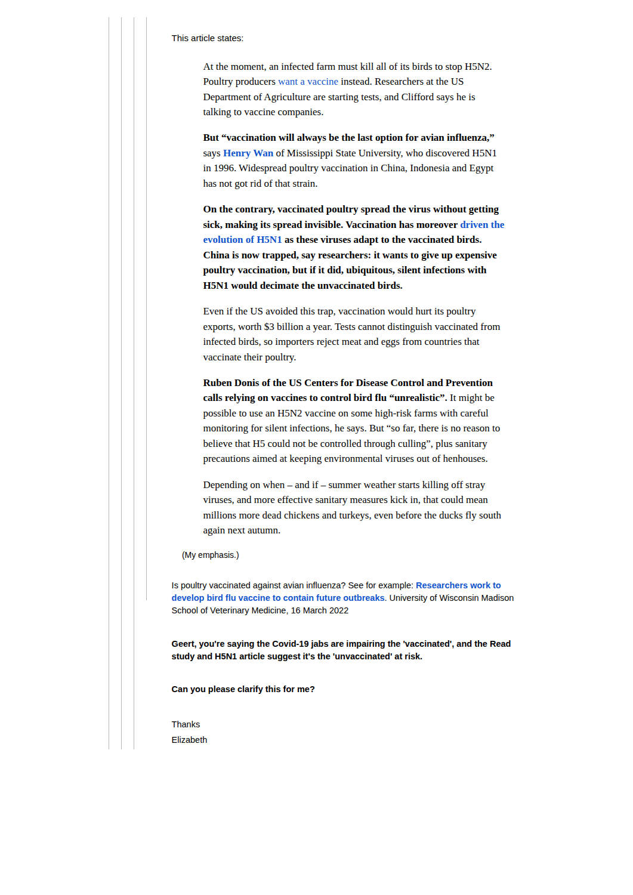This article states:
At the moment, an infected farm must kill all of its birds to stop H5N2. Poultry producers want a vaccine instead. Researchers at the US Department of Agriculture are starting tests, and Clifford says he is talking to vaccine companies.
But “vaccination will always be the last option for avian influenza,” says Henry Wan of Mississippi State University, who discovered H5N1 in 1996. Widespread poultry vaccination in China, Indonesia and Egypt has not got rid of that strain.
On the contrary, vaccinated poultry spread the virus without getting sick, making its spread invisible. Vaccination has moreover driven the evolution of H5N1 as these viruses adapt to the vaccinated birds. China is now trapped, say researchers: it wants to give up expensive poultry vaccination, but if it did, ubiquitous, silent infections with H5N1 would decimate the unvaccinated birds.
Even if the US avoided this trap, vaccination would hurt its poultry exports, worth $3 billion a year. Tests cannot distinguish vaccinated from infected birds, so importers reject meat and eggs from countries that vaccinate their poultry.
Ruben Donis of the US Centers for Disease Control and Prevention calls relying on vaccines to control bird flu “unrealistic”. It might be possible to use an H5N2 vaccine on some high-risk farms with careful monitoring for silent infections, he says. But “so far, there is no reason to believe that H5 could not be controlled through culling”, plus sanitary precautions aimed at keeping environmental viruses out of henhouses.
Depending on when – and if – summer weather starts killing off stray viruses, and more effective sanitary measures kick in, that could mean millions more dead chickens and turkeys, even before the ducks fly south again next autumn.
(My emphasis.)
Is poultry vaccinated against avian influenza? See for example: Researchers work to develop bird flu vaccine to contain future outbreaks. University of Wisconsin Madison School of Veterinary Medicine, 16 March 2022
Geert, you're saying the Covid-19 jabs are impairing the 'vaccinated', and the Read study and H5N1 article suggest it's the 'unvaccinated' at risk.
Can you please clarify this for me?
Thanks
Elizabeth